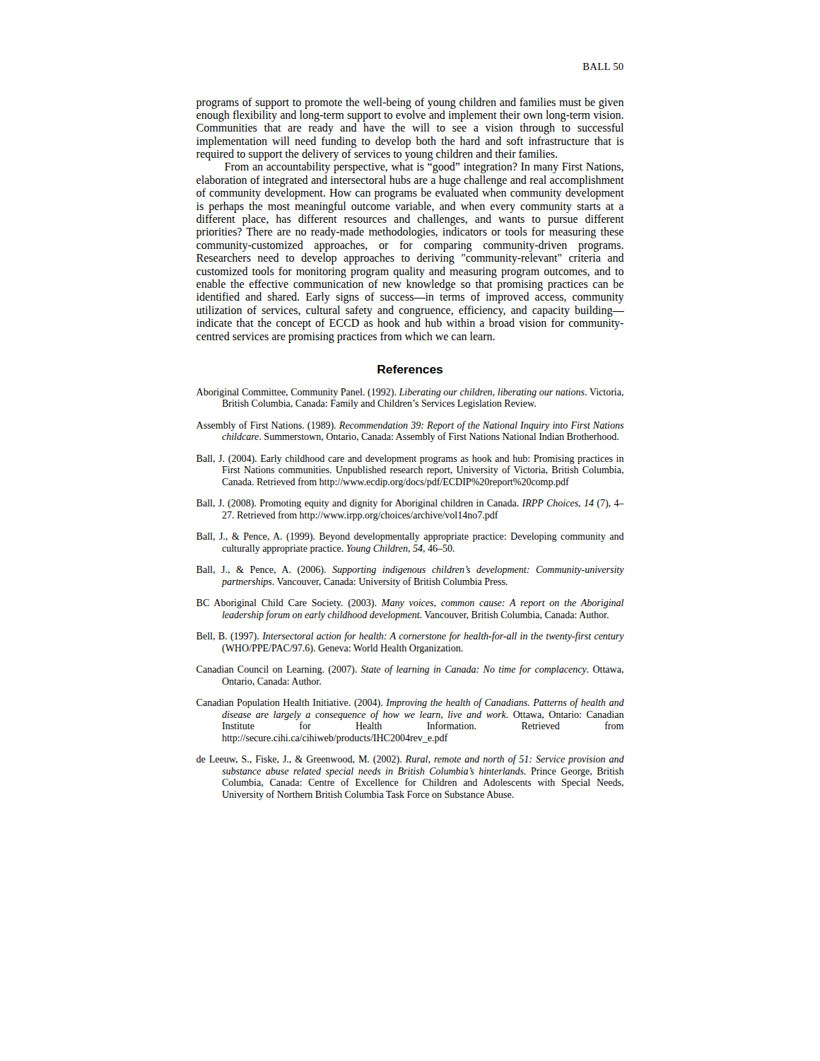BALL 50
programs of support to promote the well-being of young children and families must be given enough flexibility and long-term support to evolve and implement their own long-term vision. Communities that are ready and have the will to see a vision through to successful implementation will need funding to develop both the hard and soft infrastructure that is required to support the delivery of services to young children and their families.
From an accountability perspective, what is “good” integration? In many First Nations, elaboration of integrated and intersectoral hubs are a huge challenge and real accomplishment of community development. How can programs be evaluated when community development is perhaps the most meaningful outcome variable, and when every community starts at a different place, has different resources and challenges, and wants to pursue different priorities? There are no ready-made methodologies, indicators or tools for measuring these community-customized approaches, or for comparing community-driven programs. Researchers need to develop approaches to deriving "community-relevant" criteria and customized tools for monitoring program quality and measuring program outcomes, and to enable the effective communication of new knowledge so that promising practices can be identified and shared. Early signs of success—in terms of improved access, community utilization of services, cultural safety and congruence, efficiency, and capacity building—indicate that the concept of ECCD as hook and hub within a broad vision for community-centred services are promising practices from which we can learn.
References
Aboriginal Committee, Community Panel. (1992). Liberating our children, liberating our nations. Victoria, British Columbia, Canada: Family and Children’s Services Legislation Review.
Assembly of First Nations. (1989). Recommendation 39: Report of the National Inquiry into First Nations childcare. Summerstown, Ontario, Canada: Assembly of First Nations National Indian Brotherhood.
Ball, J. (2004). Early childhood care and development programs as hook and hub: Promising practices in First Nations communities. Unpublished research report, University of Victoria, British Columbia, Canada. Retrieved from http://www.ecdip.org/docs/pdf/ECDIP%20report%20comp.pdf
Ball, J. (2008). Promoting equity and dignity for Aboriginal children in Canada. IRPP Choices, 14 (7), 4–27. Retrieved from http://www.irpp.org/choices/archive/vol14no7.pdf
Ball, J., & Pence, A. (1999). Beyond developmentally appropriate practice: Developing community and culturally appropriate practice. Young Children, 54, 46–50.
Ball, J., & Pence, A. (2006). Supporting indigenous children’s development: Community-university partnerships. Vancouver, Canada: University of British Columbia Press.
BC Aboriginal Child Care Society. (2003). Many voices, common cause: A report on the Aboriginal leadership forum on early childhood development. Vancouver, British Columbia, Canada: Author.
Bell, B. (1997). Intersectoral action for health: A cornerstone for health-for-all in the twenty-first century (WHO/PPE/PAC/97.6). Geneva: World Health Organization.
Canadian Council on Learning. (2007). State of learning in Canada: No time for complacency. Ottawa, Ontario, Canada: Author.
Canadian Population Health Initiative. (2004). Improving the health of Canadians. Patterns of health and disease are largely a consequence of how we learn, live and work. Ottawa, Ontario: Canadian Institute for Health Information. Retrieved from http://secure.cihi.ca/cihiweb/products/IHC2004rev_e.pdf
de Leeuw, S., Fiske, J., & Greenwood, M. (2002). Rural, remote and north of 51: Service provision and substance abuse related special needs in British Columbia’s hinterlands. Prince George, British Columbia, Canada: Centre of Excellence for Children and Adolescents with Special Needs, University of Northern British Columbia Task Force on Substance Abuse.